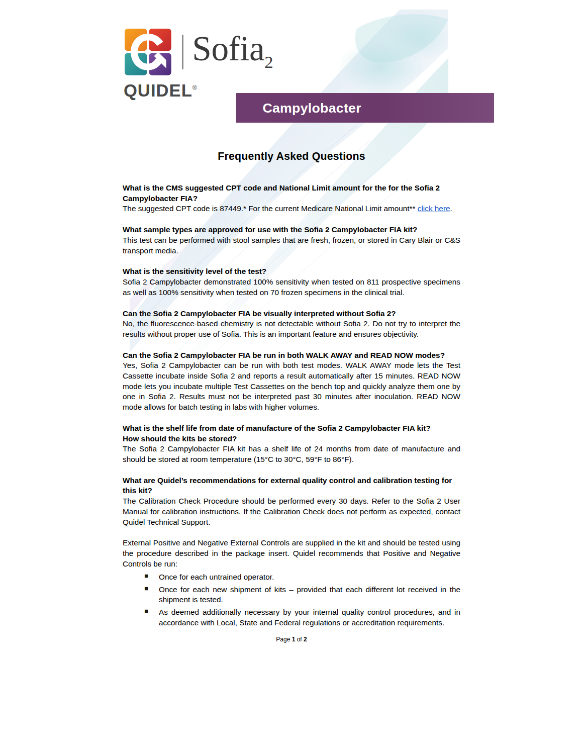Sofia2
QUIDEL®
Campylobacter
Frequently Asked Questions
What is the CMS suggested CPT code and National Limit amount for the for the Sofia 2 Campylobacter FIA?
The suggested CPT code is 87449.* For the current Medicare National Limit amount** click here.
What sample types are approved for use with the Sofia 2 Campylobacter FIA kit?
This test can be performed with stool samples that are fresh, frozen, or stored in Cary Blair or C&S transport media.
What is the sensitivity level of the test?
Sofia 2 Campylobacter demonstrated 100% sensitivity when tested on 811 prospective specimens as well as 100% sensitivity when tested on 70 frozen specimens in the clinical trial.
Can the Sofia 2 Campylobacter FIA be visually interpreted without Sofia 2?
No, the fluorescence-based chemistry is not detectable without Sofia 2. Do not try to interpret the results without proper use of Sofia. This is an important feature and ensures objectivity.
Can the Sofia 2 Campylobacter FIA be run in both WALK AWAY and READ NOW modes?
Yes, Sofia 2 Campylobacter can be run with both test modes. WALK AWAY mode lets the Test Cassette incubate inside Sofia 2 and reports a result automatically after 15 minutes. READ NOW mode lets you incubate multiple Test Cassettes on the bench top and quickly analyze them one by one in Sofia 2. Results must not be interpreted past 30 minutes after inoculation. READ NOW mode allows for batch testing in labs with higher volumes.
What is the shelf life from date of manufacture of the Sofia 2 Campylobacter FIA kit?
How should the kits be stored?
The Sofia 2 Campylobacter FIA kit has a shelf life of 24 months from date of manufacture and should be stored at room temperature (15°C to 30°C, 59°F to 86°F).
What are Quidel’s recommendations for external quality control and calibration testing for this kit?
The Calibration Check Procedure should be performed every 30 days. Refer to the Sofia 2 User Manual for calibration instructions. If the Calibration Check does not perform as expected, contact Quidel Technical Support.
External Positive and Negative External Controls are supplied in the kit and should be tested using the procedure described in the package insert. Quidel recommends that Positive and Negative Controls be run:
Once for each untrained operator.
Once for each new shipment of kits – provided that each different lot received in the shipment is tested.
As deemed additionally necessary by your internal quality control procedures, and in accordance with Local, State and Federal regulations or accreditation requirements.
Page 1 of 2